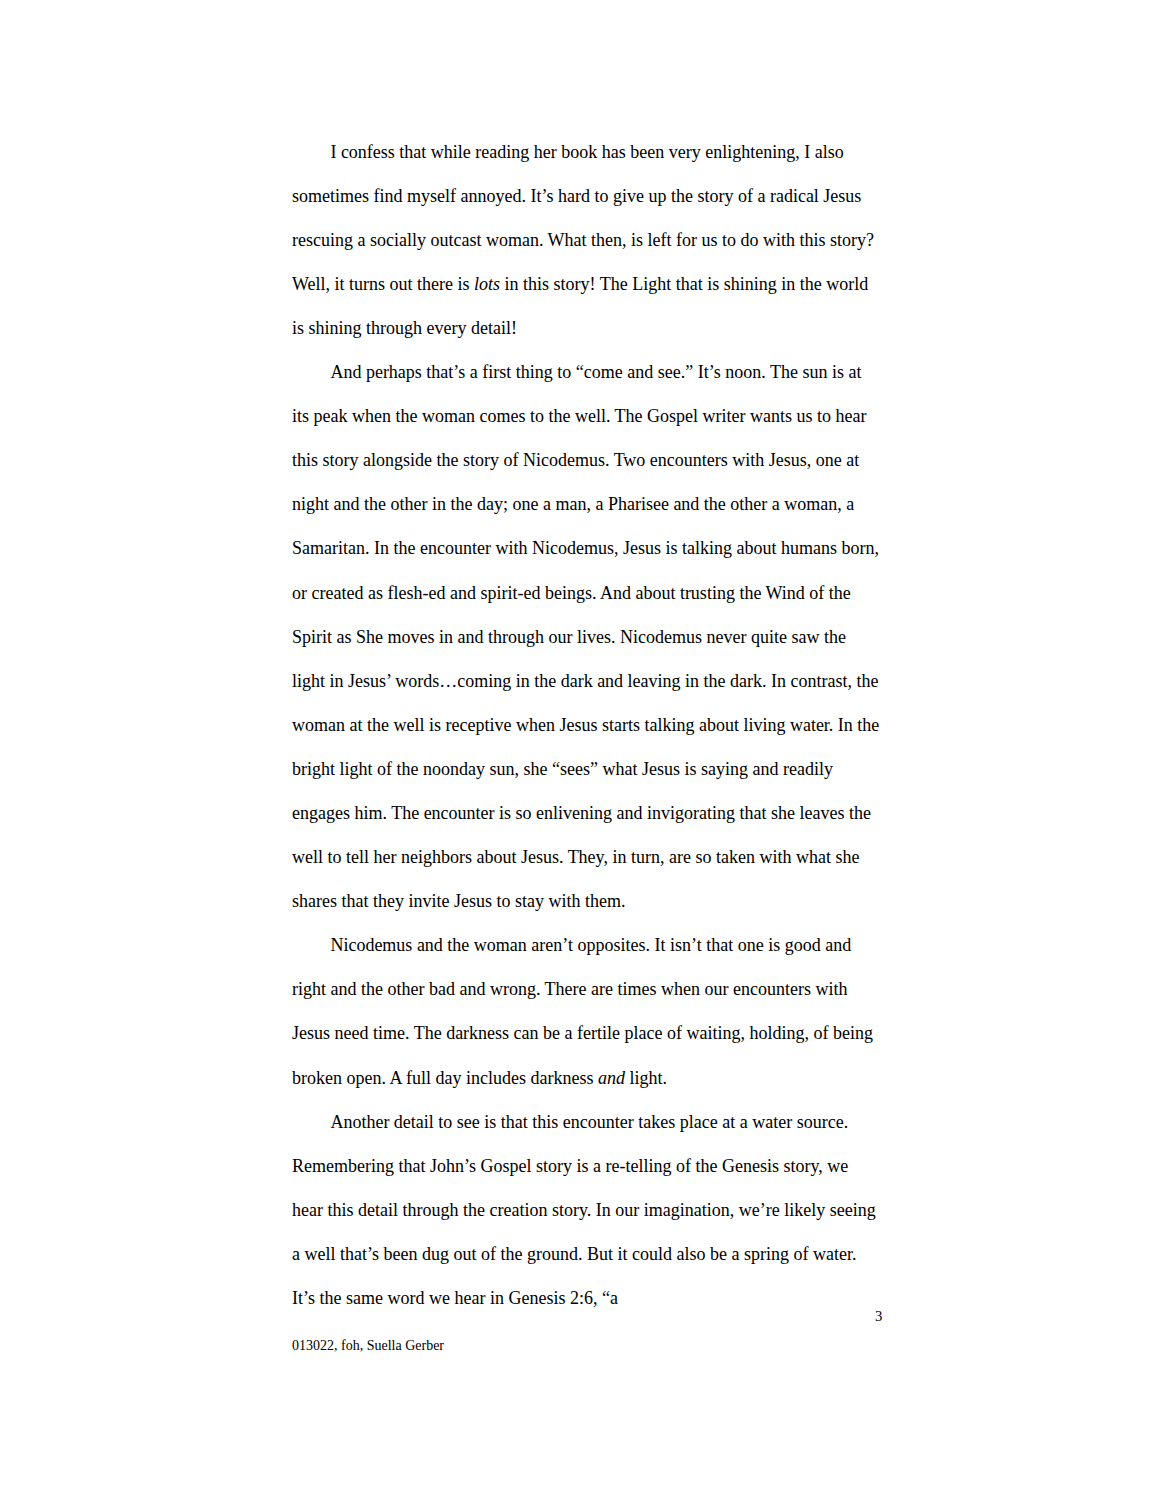I confess that while reading her book has been very enlightening, I also sometimes find myself annoyed. It’s hard to give up the story of a radical Jesus rescuing a socially outcast woman. What then, is left for us to do with this story? Well, it turns out there is lots in this story! The Light that is shining in the world is shining through every detail!
And perhaps that’s a first thing to “come and see.” It’s noon. The sun is at its peak when the woman comes to the well. The Gospel writer wants us to hear this story alongside the story of Nicodemus. Two encounters with Jesus, one at night and the other in the day; one a man, a Pharisee and the other a woman, a Samaritan. In the encounter with Nicodemus, Jesus is talking about humans born, or created as flesh-ed and spirit-ed beings. And about trusting the Wind of the Spirit as She moves in and through our lives. Nicodemus never quite saw the light in Jesus’ words…coming in the dark and leaving in the dark. In contrast, the woman at the well is receptive when Jesus starts talking about living water. In the bright light of the noonday sun, she “sees” what Jesus is saying and readily engages him. The encounter is so enlivening and invigorating that she leaves the well to tell her neighbors about Jesus. They, in turn, are so taken with what she shares that they invite Jesus to stay with them.
Nicodemus and the woman aren’t opposites. It isn’t that one is good and right and the other bad and wrong. There are times when our encounters with Jesus need time. The darkness can be a fertile place of waiting, holding, of being broken open. A full day includes darkness and light.
Another detail to see is that this encounter takes place at a water source. Remembering that John’s Gospel story is a re-telling of the Genesis story, we hear this detail through the creation story. In our imagination, we’re likely seeing a well that’s been dug out of the ground. But it could also be a spring of water. It’s the same word we hear in Genesis 2:6, “a
3
013022, foh, Suella Gerber